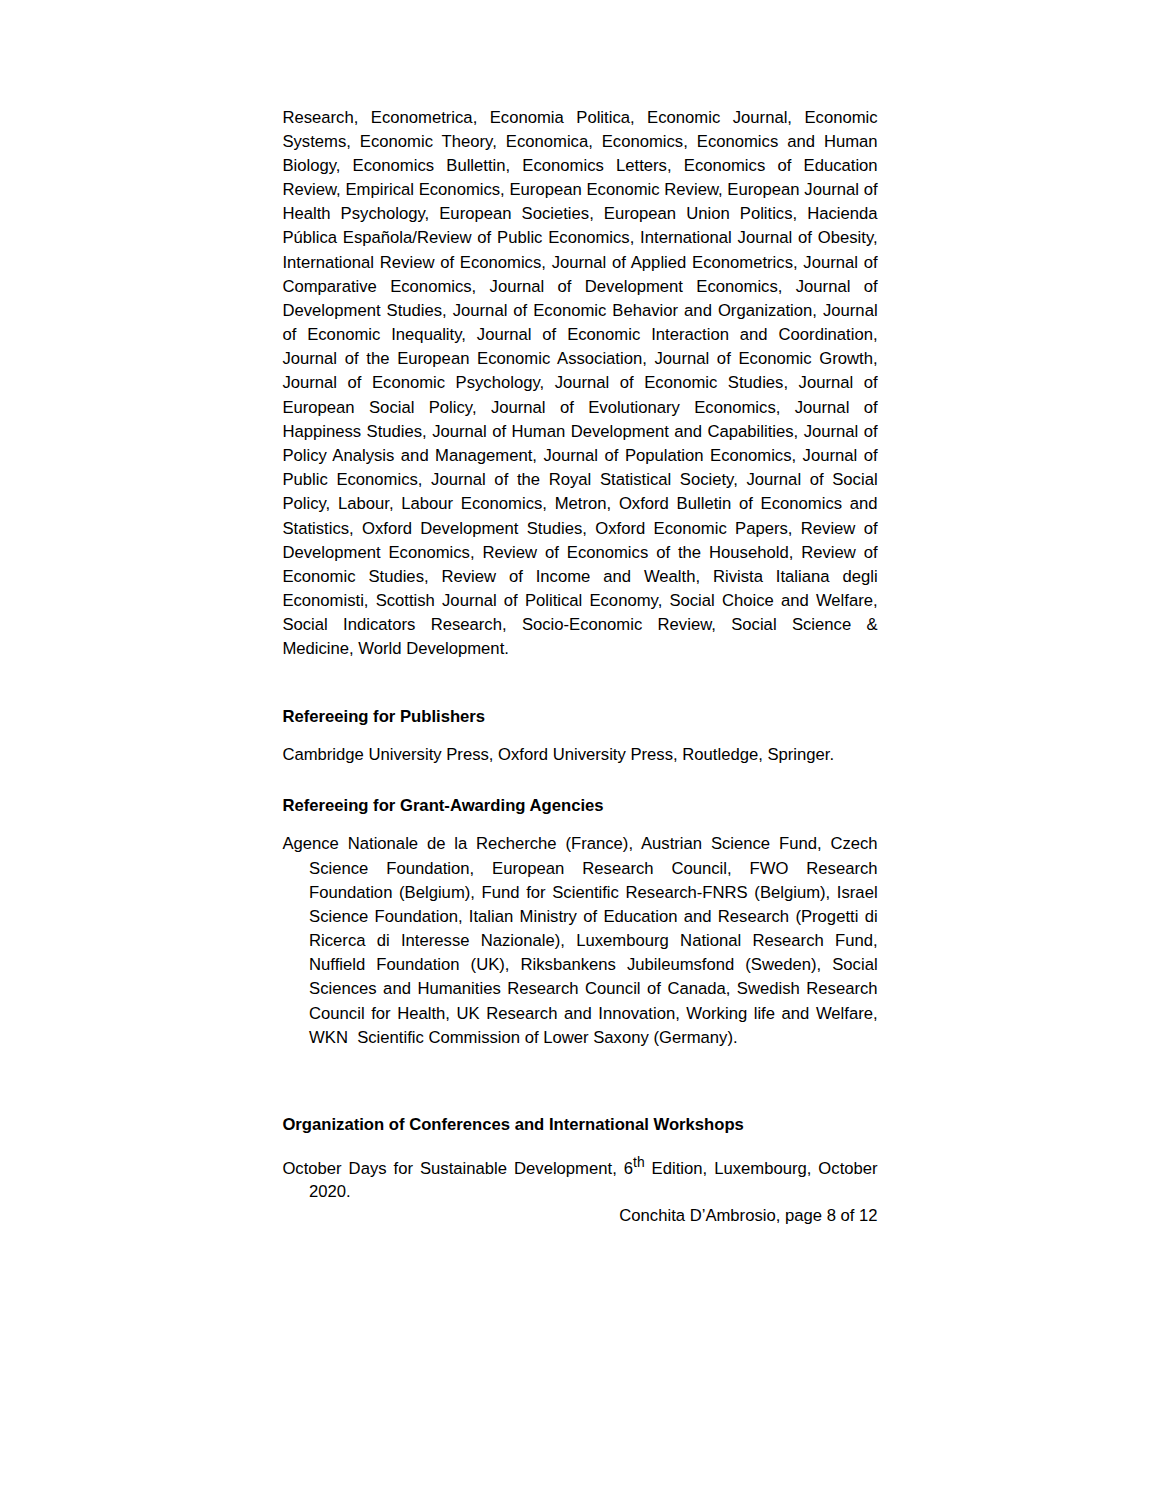Research, Econometrica, Economia Politica, Economic Journal, Economic Systems, Economic Theory, Economica, Economics, Economics and Human Biology, Economics Bullettin, Economics Letters, Economics of Education Review, Empirical Economics, European Economic Review, European Journal of Health Psychology, European Societies, European Union Politics, Hacienda Pública Española/Review of Public Economics, International Journal of Obesity, International Review of Economics, Journal of Applied Econometrics, Journal of Comparative Economics, Journal of Development Economics, Journal of Development Studies, Journal of Economic Behavior and Organization, Journal of Economic Inequality, Journal of Economic Interaction and Coordination, Journal of the European Economic Association, Journal of Economic Growth, Journal of Economic Psychology, Journal of Economic Studies, Journal of European Social Policy, Journal of Evolutionary Economics, Journal of Happiness Studies, Journal of Human Development and Capabilities, Journal of Policy Analysis and Management, Journal of Population Economics, Journal of Public Economics, Journal of the Royal Statistical Society, Journal of Social Policy, Labour, Labour Economics, Metron, Oxford Bulletin of Economics and Statistics, Oxford Development Studies, Oxford Economic Papers, Review of Development Economics, Review of Economics of the Household, Review of Economic Studies, Review of Income and Wealth, Rivista Italiana degli Economisti, Scottish Journal of Political Economy, Social Choice and Welfare, Social Indicators Research, Socio-Economic Review, Social Science & Medicine, World Development.
Refereeing for Publishers
Cambridge University Press, Oxford University Press, Routledge, Springer.
Refereeing for Grant-Awarding Agencies
Agence Nationale de la Recherche (France), Austrian Science Fund, Czech Science Foundation, European Research Council, FWO Research Foundation (Belgium), Fund for Scientific Research-FNRS (Belgium), Israel Science Foundation, Italian Ministry of Education and Research (Progetti di Ricerca di Interesse Nazionale), Luxembourg National Research Fund, Nuffield Foundation (UK), Riksbankens Jubileumsfond (Sweden), Social Sciences and Humanities Research Council of Canada, Swedish Research Council for Health, UK Research and Innovation, Working life and Welfare, WKN Scientific Commission of Lower Saxony (Germany).
Organization of Conferences and International Workshops
October Days for Sustainable Development, 6th Edition, Luxembourg, October 2020.
Conchita D’Ambrosio, page 8 of 12